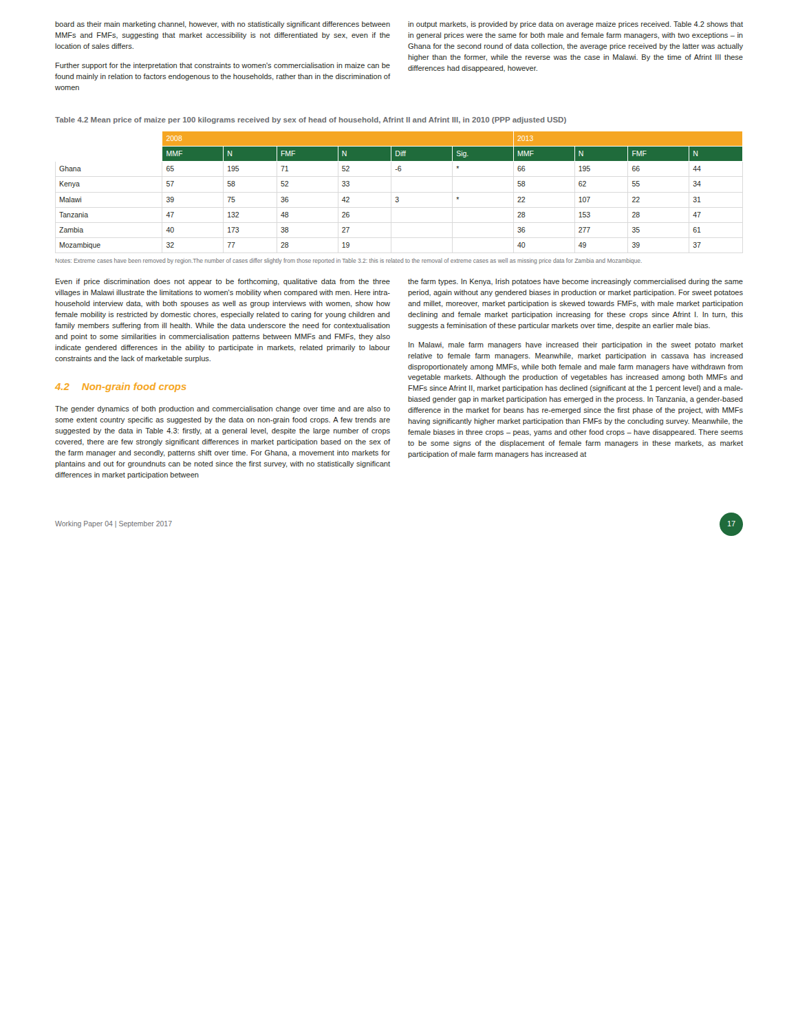board as their main marketing channel, however, with no statistically significant differences between MMFs and FMFs, suggesting that market accessibility is not differentiated by sex, even if the location of sales differs.
Further support for the interpretation that constraints to women's commercialisation in maize can be found mainly in relation to factors endogenous to the households, rather than in the discrimination of women
in output markets, is provided by price data on average maize prices received. Table 4.2 shows that in general prices were the same for both male and female farm managers, with two exceptions – in Ghana for the second round of data collection, the average price received by the latter was actually higher than the former, while the reverse was the case in Malawi. By the time of Afrint III these differences had disappeared, however.
Table 4.2 Mean price of maize per 100 kilograms received by sex of head of household, Afrint II and Afrint III, in 2010 (PPP adjusted USD)
| | 2008 | 2013 |
| --- | --- | --- |
| | MMF | N | FMF | N | Diff | Sig. | MMF | N | FMF | N |
| Ghana | 65 | 195 | 71 | 52 | -6 | * | 66 | 195 | 66 | 44 |
| Kenya | 57 | 58 | 52 | 33 | | | 58 | 62 | 55 | 34 |
| Malawi | 39 | 75 | 36 | 42 | 3 | * | 22 | 107 | 22 | 31 |
| Tanzania | 47 | 132 | 48 | 26 | | | 28 | 153 | 28 | 47 |
| Zambia | 40 | 173 | 38 | 27 | | | 36 | 277 | 35 | 61 |
| Mozambique | 32 | 77 | 28 | 19 | | | 40 | 49 | 39 | 37 |
Notes: Extreme cases have been removed by region.The number of cases differ slightly from those reported in Table 3.2: this is related to the removal of extreme cases as well as missing price data for Zambia and Mozambique.
Even if price discrimination does not appear to be forthcoming, qualitative data from the three villages in Malawi illustrate the limitations to women's mobility when compared with men. Here intra-household interview data, with both spouses as well as group interviews with women, show how female mobility is restricted by domestic chores, especially related to caring for young children and family members suffering from ill health. While the data underscore the need for contextualisation and point to some similarities in commercialisation patterns between MMFs and FMFs, they also indicate gendered differences in the ability to participate in markets, related primarily to labour constraints and the lack of marketable surplus.
4.2 Non-grain food crops
The gender dynamics of both production and commercialisation change over time and are also to some extent country specific as suggested by the data on non-grain food crops. A few trends are suggested by the data in Table 4.3: firstly, at a general level, despite the large number of crops covered, there are few strongly significant differences in market participation based on the sex of the farm manager and secondly, patterns shift over time. For Ghana, a movement into markets for plantains and out for groundnuts can be noted since the first survey, with no statistically significant differences in market participation between
the farm types. In Kenya, Irish potatoes have become increasingly commercialised during the same period, again without any gendered biases in production or market participation. For sweet potatoes and millet, moreover, market participation is skewed towards FMFs, with male market participation declining and female market participation increasing for these crops since Afrint I. In turn, this suggests a feminisation of these particular markets over time, despite an earlier male bias.
In Malawi, male farm managers have increased their participation in the sweet potato market relative to female farm managers. Meanwhile, market participation in cassava has increased disproportionately among MMFs, while both female and male farm managers have withdrawn from vegetable markets. Although the production of vegetables has increased among both MMFs and FMFs since Afrint II, market participation has declined (significant at the 1 percent level) and a male-biased gender gap in market participation has emerged in the process. In Tanzania, a gender-based difference in the market for beans has re-emerged since the first phase of the project, with MMFs having significantly higher market participation than FMFs by the concluding survey. Meanwhile, the female biases in three crops – peas, yams and other food crops – have disappeared. There seems to be some signs of the displacement of female farm managers in these markets, as market participation of male farm managers has increased at
Working Paper 04 | September 2017
17